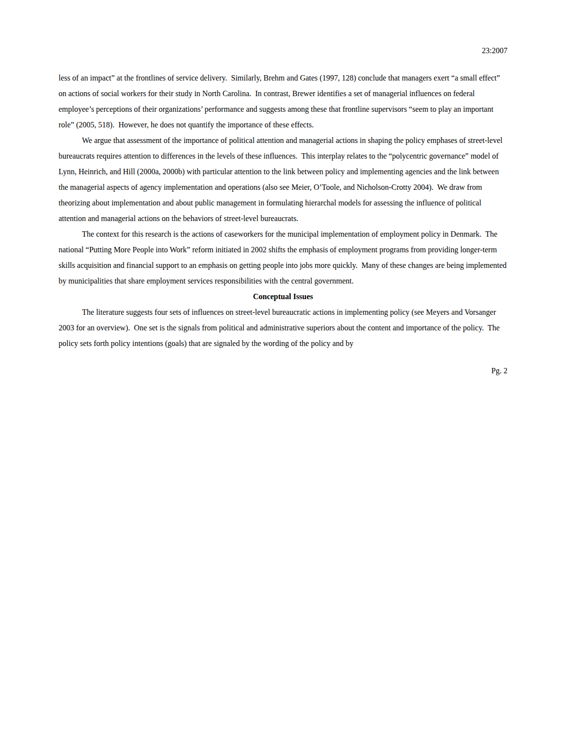23:2007
less of an impact” at the frontlines of service delivery. Similarly, Brehm and Gates (1997, 128) conclude that managers exert “a small effect” on actions of social workers for their study in North Carolina. In contrast, Brewer identifies a set of managerial influences on federal employee’s perceptions of their organizations’ performance and suggests among these that frontline supervisors “seem to play an important role” (2005, 518). However, he does not quantify the importance of these effects.
We argue that assessment of the importance of political attention and managerial actions in shaping the policy emphases of street-level bureaucrats requires attention to differences in the levels of these influences. This interplay relates to the “polycentric governance” model of Lynn, Heinrich, and Hill (2000a, 2000b) with particular attention to the link between policy and implementing agencies and the link between the managerial aspects of agency implementation and operations (also see Meier, O’Toole, and Nicholson-Crotty 2004). We draw from theorizing about implementation and about public management in formulating hierarchal models for assessing the influence of political attention and managerial actions on the behaviors of street-level bureaucrats.
The context for this research is the actions of caseworkers for the municipal implementation of employment policy in Denmark. The national “Putting More People into Work” reform initiated in 2002 shifts the emphasis of employment programs from providing longer-term skills acquisition and financial support to an emphasis on getting people into jobs more quickly. Many of these changes are being implemented by municipalities that share employment services responsibilities with the central government.
Conceptual Issues
The literature suggests four sets of influences on street-level bureaucratic actions in implementing policy (see Meyers and Vorsanger 2003 for an overview). One set is the signals from political and administrative superiors about the content and importance of the policy. The policy sets forth policy intentions (goals) that are signaled by the wording of the policy and by
Pg. 2